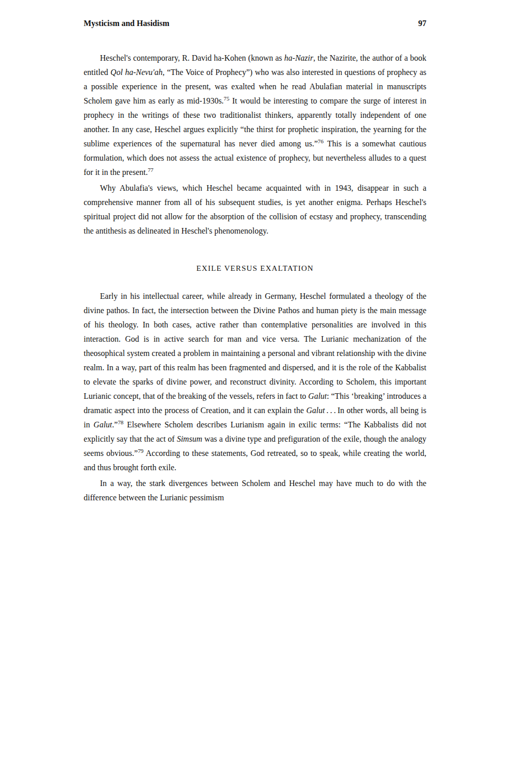Mysticism and Hasidism 97
Heschel's contemporary, R. David ha-Kohen (known as ha-Nazir, the Nazirite, the author of a book entitled Qol ha-Nevu'ah, “The Voice of Prophecy”) who was also interested in questions of prophecy as a possible experience in the present, was exalted when he read Abulafian material in manuscripts Scholem gave him as early as mid-1930s.75 It would be interesting to compare the surge of interest in prophecy in the writings of these two traditionalist thinkers, apparently totally independent of one another. In any case, Heschel argues explicitly “the thirst for prophetic inspiration, the yearning for the sublime experiences of the supernatural has never died among us.”76 This is a somewhat cautious formulation, which does not assess the actual existence of prophecy, but nevertheless alludes to a quest for it in the present.77
Why Abulafia's views, which Heschel became acquainted with in 1943, disappear in such a comprehensive manner from all of his subsequent studies, is yet another enigma. Perhaps Heschel's spiritual project did not allow for the absorption of the collision of ecstasy and prophecy, transcending the antithesis as delineated in Heschel's phenomenology.
Exile versus Exaltation
Early in his intellectual career, while already in Germany, Heschel formulated a theology of the divine pathos. In fact, the intersection between the Divine Pathos and human piety is the main message of his theology. In both cases, active rather than contemplative personalities are involved in this interaction. God is in active search for man and vice versa. The Lurianic mechanization of the theosophical system created a problem in maintaining a personal and vibrant relationship with the divine realm. In a way, part of this realm has been fragmented and dispersed, and it is the role of the Kabbalist to elevate the sparks of divine power, and reconstruct divinity. According to Scholem, this important Lurianic concept, that of the breaking of the vessels, refers in fact to Galut: “This ‘breaking’ introduces a dramatic aspect into the process of Creation, and it can explain the Galut . . . In other words, all being is in Galut.”78 Elsewhere Scholem describes Lurianism again in exilic terms: “The Kabbalists did not explicitly say that the act of Simsum was a divine type and prefiguration of the exile, though the analogy seems obvious.”79 According to these statements, God retreated, so to speak, while creating the world, and thus brought forth exile.
In a way, the stark divergences between Scholem and Heschel may have much to do with the difference between the Lurianic pessimism